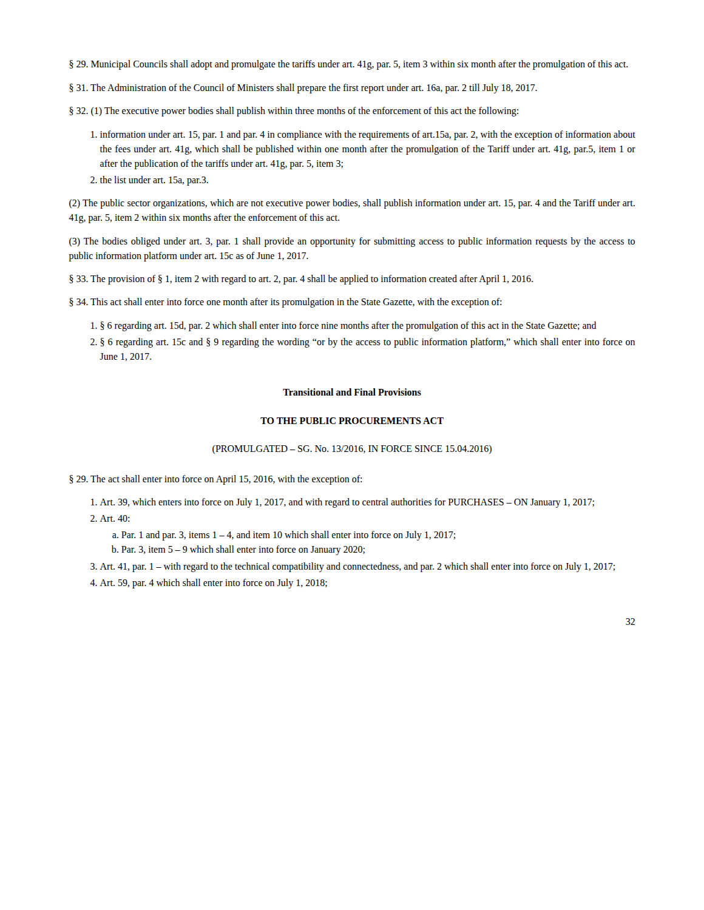§ 29. Municipal Councils shall adopt and promulgate the tariffs under art. 41g, par. 5, item 3 within six month after the promulgation of this act.
§ 31. The Administration of the Council of Ministers shall prepare the first report under art. 16a, par. 2 till July 18, 2017.
§ 32. (1) The executive power bodies shall publish within three months of the enforcement of this act the following:
information under art. 15, par. 1 and par. 4 in compliance with the requirements of art.15a, par. 2, with the exception of information about the fees under art. 41g, which shall be published within one month after the promulgation of the Tariff under art. 41g, par.5, item 1 or after the publication of the tariffs under art. 41g, par. 5, item 3;
the list under art. 15a, par.3.
(2) The public sector organizations, which are not executive power bodies, shall publish information under art. 15, par. 4 and the Tariff under art. 41g, par. 5, item 2 within six months after the enforcement of this act.
(3) The bodies obliged under art. 3, par. 1 shall provide an opportunity for submitting access to public information requests by the access to public information platform under art. 15c as of June 1, 2017.
§ 33. The provision of § 1, item 2 with regard to art. 2, par. 4 shall be applied to information created after April 1, 2016.
§ 34. This act shall enter into force one month after its promulgation in the State Gazette, with the exception of:
§ 6 regarding art. 15d, par. 2 which shall enter into force nine months after the promulgation of this act in the State Gazette; and
§ 6 regarding art. 15c and § 9 regarding the wording “or by the access to public information platform,” which shall enter into force on June 1, 2017.
Transitional and Final Provisions
TO THE PUBLIC PROCUREMENTS ACT
(PROMULGATED – SG. No. 13/2016, IN FORCE SINCE 15.04.2016)
§ 29. The act shall enter into force on April 15, 2016, with the exception of:
Art. 39, which enters into force on July 1, 2017, and with regard to central authorities for PURCHASES – ON January 1, 2017;
Art. 40:
Par. 1 and par. 3, items 1 – 4, and item 10 which shall enter into force on July 1, 2017;
Par. 3, item 5 – 9 which shall enter into force on January 2020;
Art. 41, par. 1 – with regard to the technical compatibility and connectedness, and par. 2 which shall enter into force on July 1, 2017;
Art. 59, par. 4 which shall enter into force on July 1, 2018;
32